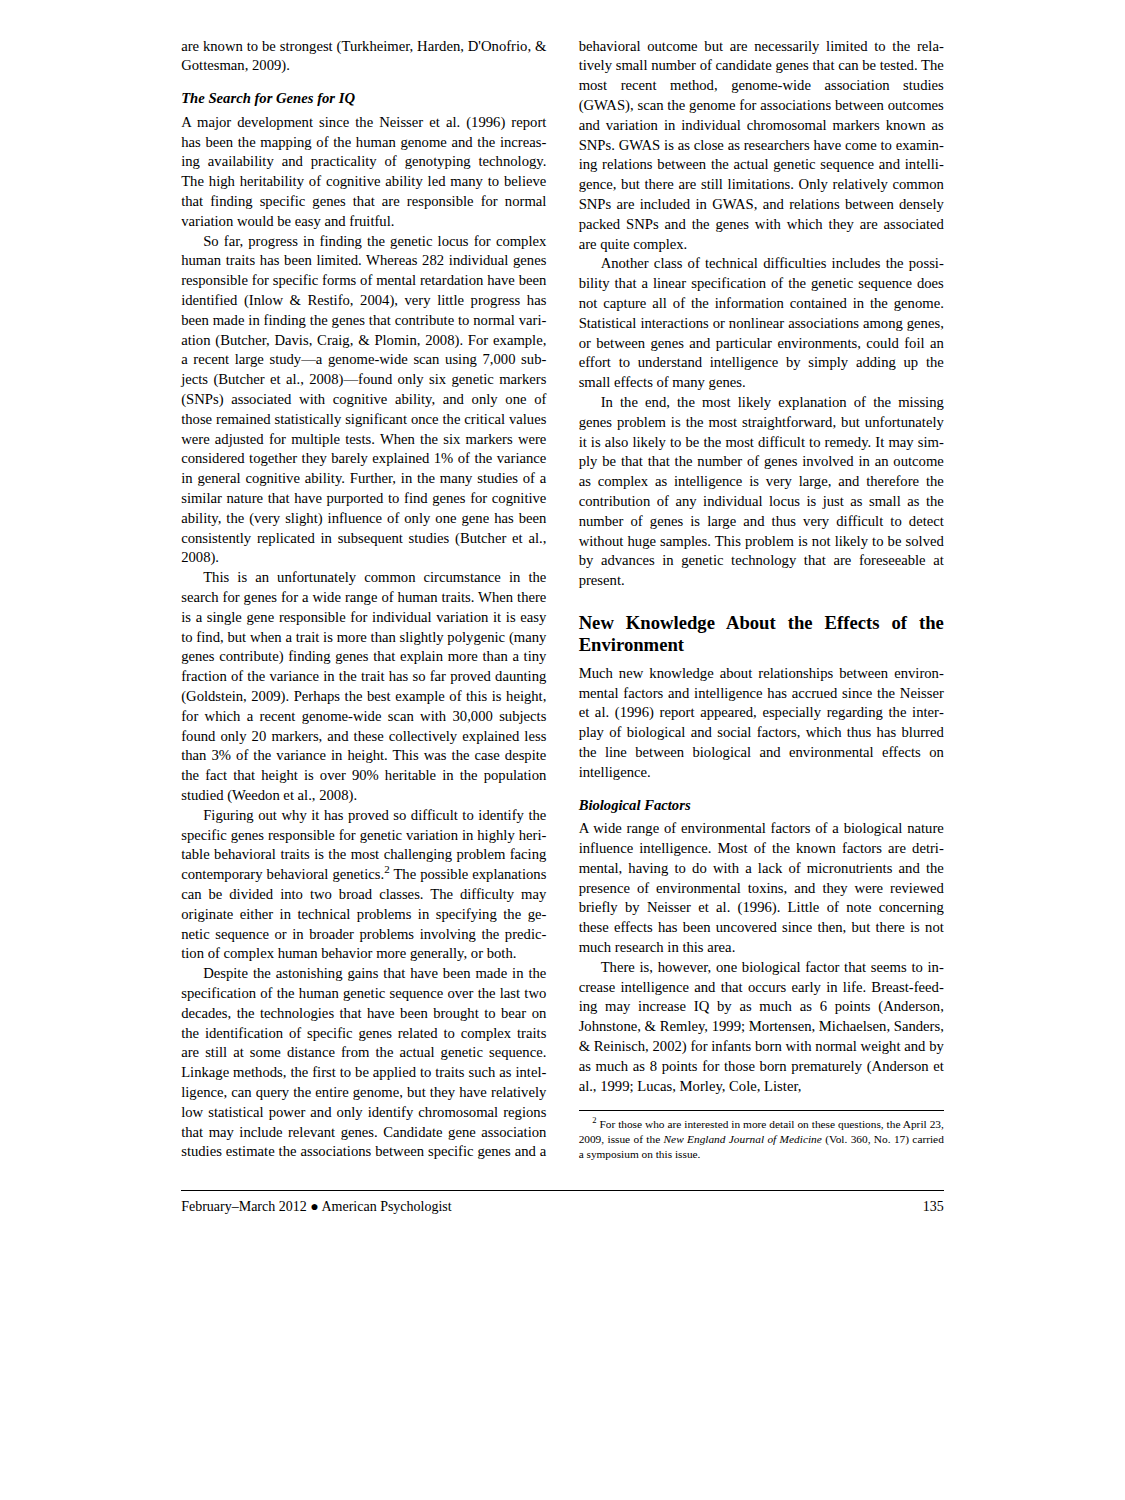are known to be strongest (Turkheimer, Harden, D'Onofrio, & Gottesman, 2009).
The Search for Genes for IQ
A major development since the Neisser et al. (1996) report has been the mapping of the human genome and the increasing availability and practicality of genotyping technology. The high heritability of cognitive ability led many to believe that finding specific genes that are responsible for normal variation would be easy and fruitful.
So far, progress in finding the genetic locus for complex human traits has been limited. Whereas 282 individual genes responsible for specific forms of mental retardation have been identified (Inlow & Restifo, 2004), very little progress has been made in finding the genes that contribute to normal variation (Butcher, Davis, Craig, & Plomin, 2008). For example, a recent large study—a genome-wide scan using 7,000 subjects (Butcher et al., 2008)—found only six genetic markers (SNPs) associated with cognitive ability, and only one of those remained statistically significant once the critical values were adjusted for multiple tests. When the six markers were considered together they barely explained 1% of the variance in general cognitive ability. Further, in the many studies of a similar nature that have purported to find genes for cognitive ability, the (very slight) influence of only one gene has been consistently replicated in subsequent studies (Butcher et al., 2008).
This is an unfortunately common circumstance in the search for genes for a wide range of human traits. When there is a single gene responsible for individual variation it is easy to find, but when a trait is more than slightly polygenic (many genes contribute) finding genes that explain more than a tiny fraction of the variance in the trait has so far proved daunting (Goldstein, 2009). Perhaps the best example of this is height, for which a recent genome-wide scan with 30,000 subjects found only 20 markers, and these collectively explained less than 3% of the variance in height. This was the case despite the fact that height is over 90% heritable in the population studied (Weedon et al., 2008).
Figuring out why it has proved so difficult to identify the specific genes responsible for genetic variation in highly heritable behavioral traits is the most challenging problem facing contemporary behavioral genetics.2 The possible explanations can be divided into two broad classes. The difficulty may originate either in technical problems in specifying the genetic sequence or in broader problems involving the prediction of complex human behavior more generally, or both.
Despite the astonishing gains that have been made in the specification of the human genetic sequence over the last two decades, the technologies that have been brought to bear on the identification of specific genes related to complex traits are still at some distance from the actual genetic sequence. Linkage methods, the first to be applied to traits such as intelligence, can query the entire genome, but they have relatively low statistical power and only identify chromosomal regions that may include relevant genes. Candidate gene association studies estimate the associations between specific genes and a behavioral outcome but are necessarily limited to the relatively small number of candidate genes that can be tested. The most recent method, genome-wide association studies (GWAS), scan the genome for associations between outcomes and variation in individual chromosomal markers known as SNPs. GWAS is as close as researchers have come to examining relations between the actual genetic sequence and intelligence, but there are still limitations. Only relatively common SNPs are included in GWAS, and relations between densely packed SNPs and the genes with which they are associated are quite complex.
Another class of technical difficulties includes the possibility that a linear specification of the genetic sequence does not capture all of the information contained in the genome. Statistical interactions or nonlinear associations among genes, or between genes and particular environments, could foil an effort to understand intelligence by simply adding up the small effects of many genes.
In the end, the most likely explanation of the missing genes problem is the most straightforward, but unfortunately it is also likely to be the most difficult to remedy. It may simply be that that the number of genes involved in an outcome as complex as intelligence is very large, and therefore the contribution of any individual locus is just as small as the number of genes is large and thus very difficult to detect without huge samples. This problem is not likely to be solved by advances in genetic technology that are foreseeable at present.
New Knowledge About the Effects of the Environment
Much new knowledge about relationships between environmental factors and intelligence has accrued since the Neisser et al. (1996) report appeared, especially regarding the interplay of biological and social factors, which thus has blurred the line between biological and environmental effects on intelligence.
Biological Factors
A wide range of environmental factors of a biological nature influence intelligence. Most of the known factors are detrimental, having to do with a lack of micronutrients and the presence of environmental toxins, and they were reviewed briefly by Neisser et al. (1996). Little of note concerning these effects has been uncovered since then, but there is not much research in this area.
There is, however, one biological factor that seems to increase intelligence and that occurs early in life. Breast-feeding may increase IQ by as much as 6 points (Anderson, Johnstone, & Remley, 1999; Mortensen, Michaelsen, Sanders, & Reinisch, 2002) for infants born with normal weight and by as much as 8 points for those born prematurely (Anderson et al., 1999; Lucas, Morley, Cole, Lister,
2 For those who are interested in more detail on these questions, the April 23, 2009, issue of the New England Journal of Medicine (Vol. 360, No. 17) carried a symposium on this issue.
February–March 2012 ● American Psychologist
135